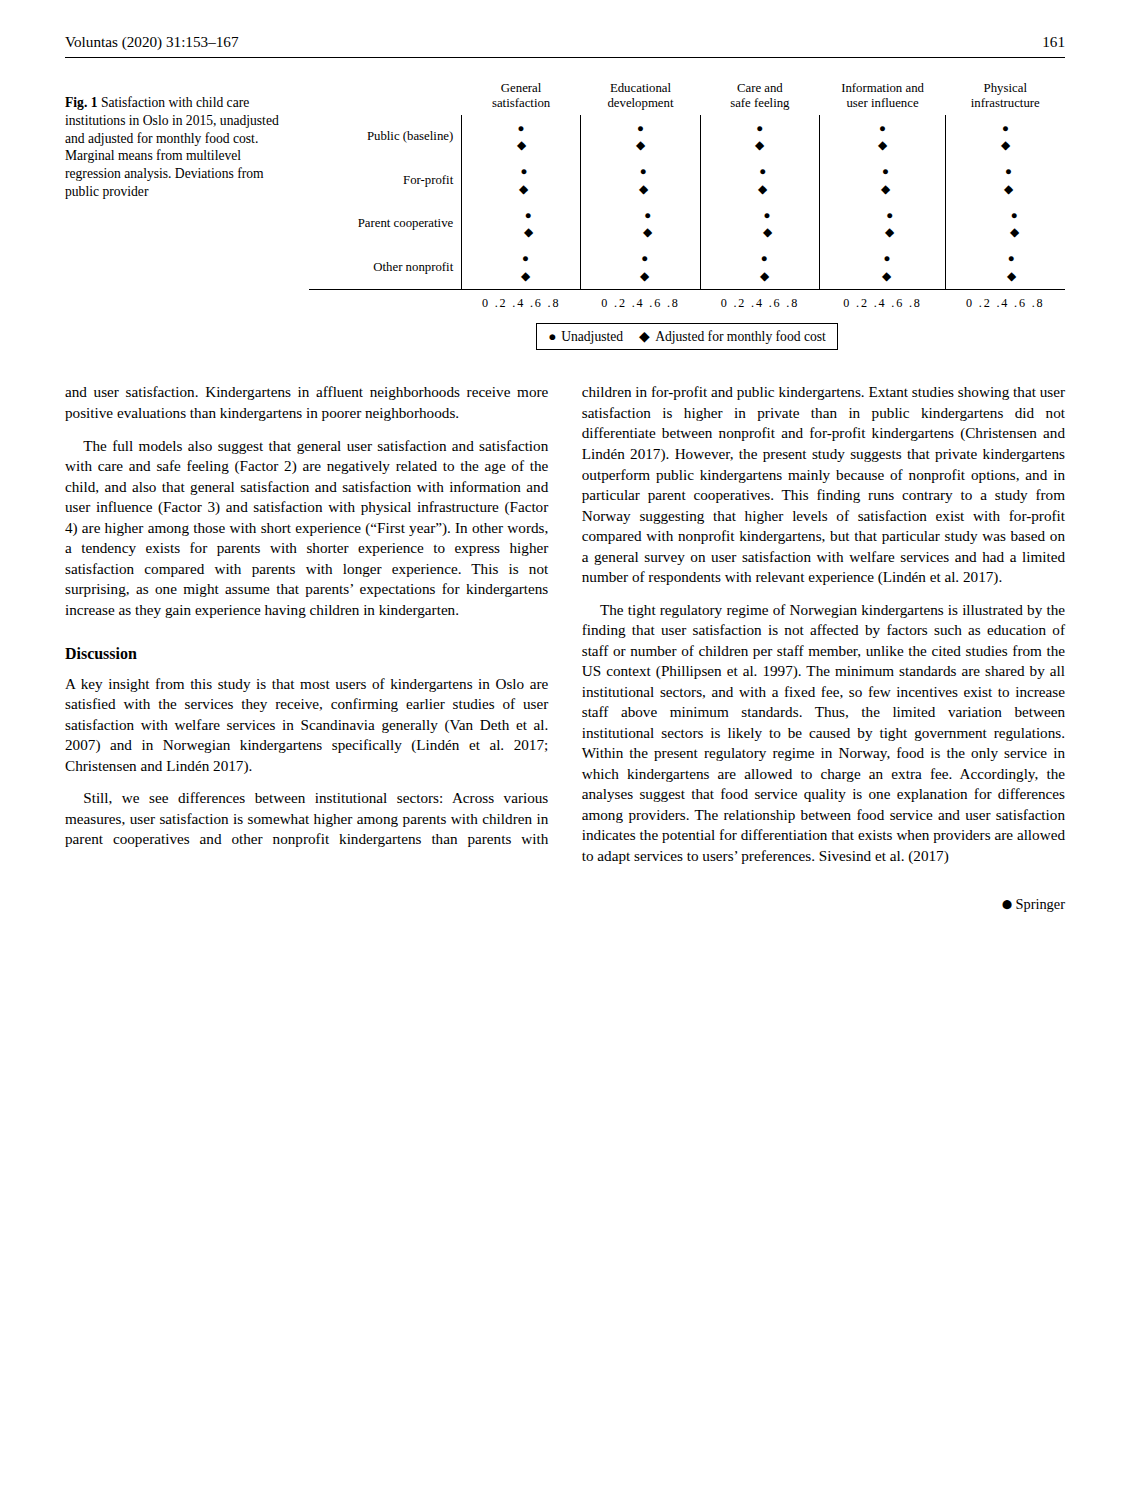Voluntas (2020) 31:153–167 161
Fig. 1 Satisfaction with child care institutions in Oslo in 2015, unadjusted and adjusted for monthly food cost. Marginal means from multilevel regression analysis. Deviations from public provider
| | General satisfaction | Educational development | Care and safe feeling | Information and user influence | Physical infrastructure |
| --- | --- | --- | --- | --- | --- |
| Public (baseline) | ● ◆ | ● ◆ | ● ◆ | ● ◆ | ● ◆ |
| For-profit | ● ◆ | ● ◆ | ● ◆ | ● ◆ | ● ◆ |
| Parent cooperative | ● ◆ | ● ◆ | ● ◆ | ● ◆ | ● ◆ |
| Other nonprofit | ● ◆ | ● ◆ | ● ◆ | ● ◆ | ● ◆ |
| | 0 .2 .4 .6 .8 | 0 .2 .4 .6 .8 | 0 .2 .4 .6 .8 | 0 .2 .4 .6 .8 | 0 .2 .4 .6 .8 |
Unadjusted Adjusted for monthly food cost
and user satisfaction. Kindergartens in affluent neighborhoods receive more positive evaluations than kindergartens in poorer neighborhoods.
The full models also suggest that general user satisfaction and satisfaction with care and safe feeling (Factor 2) are negatively related to the age of the child, and also that general satisfaction and satisfaction with information and user influence (Factor 3) and satisfaction with physical infrastructure (Factor 4) are higher among those with short experience (“First year”). In other words, a tendency exists for parents with shorter experience to express higher satisfaction compared with parents with longer experience. This is not surprising, as one might assume that parents’ expectations for kindergartens increase as they gain experience having children in kindergarten.
Discussion
A key insight from this study is that most users of kindergartens in Oslo are satisfied with the services they receive, confirming earlier studies of user satisfaction with welfare services in Scandinavia generally (Van Deth et al. 2007) and in Norwegian kindergartens specifically (Lindén et al. 2017; Christensen and Lindén 2017).
Still, we see differences between institutional sectors: Across various measures, user satisfaction is somewhat higher among parents with children in parent cooperatives and other nonprofit kindergartens than parents with children in for-profit and public kindergartens. Extant studies showing that user satisfaction is higher in private than in public kindergartens did not differentiate between nonprofit and for-profit kindergartens (Christensen and Lindén 2017). However, the present study suggests that private kindergartens outperform public kindergartens mainly because of nonprofit options, and in particular parent cooperatives. This finding runs contrary to a study from Norway suggesting that higher levels of satisfaction exist with for-profit compared with nonprofit kindergartens, but that particular study was based on a general survey on user satisfaction with welfare services and had a limited number of respondents with relevant experience (Lindén et al. 2017).
The tight regulatory regime of Norwegian kindergartens is illustrated by the finding that user satisfaction is not affected by factors such as education of staff or number of children per staff member, unlike the cited studies from the US context (Phillipsen et al. 1997). The minimum standards are shared by all institutional sectors, and with a fixed fee, so few incentives exist to increase staff above minimum standards. Thus, the limited variation between institutional sectors is likely to be caused by tight government regulations. Within the present regulatory regime in Norway, food is the only service in which kindergartens are allowed to charge an extra fee. Accordingly, the analyses suggest that food service quality is one explanation for differences among providers. The relationship between food service and user satisfaction indicates the potential for differentiation that exists when providers are allowed to adapt services to users’ preferences. Sivesind et al. (2017)
Springer